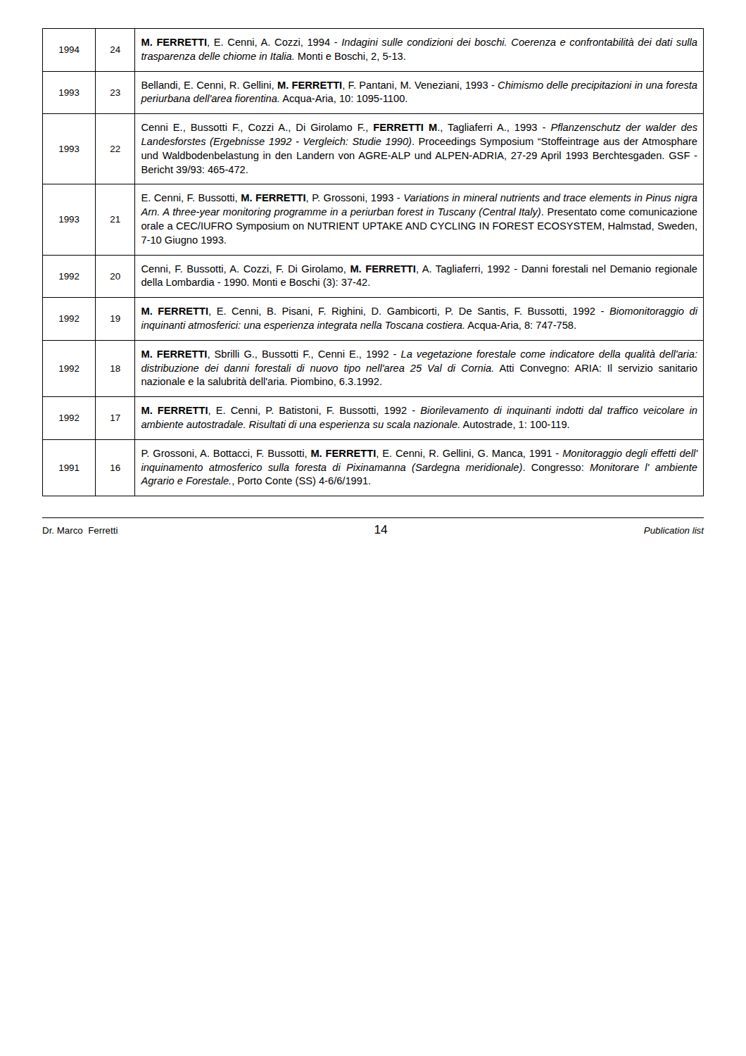| 1994 | 24 | M. FERRETTI , E. Cenni, A. Cozzi, 1994 - Indagini sulle condizioni dei boschi. Coerenza e confrontabilità dei dati sulla trasparenza delle chiome in Italia. Monti e Boschi, 2, 5-13. |
| 1993 | 23 | Bellandi, E. Cenni, R. Gellini, M. FERRETTI , F. Pantani, M. Veneziani, 1993 - Chimismo delle precipitazioni in una foresta periurbana dell'area fiorentina. Acqua-Aria, 10: 1095-1100. |
| 1993 | 22 | Cenni E., Bussotti F., Cozzi A., Di Girolamo F., FERRETTI M ., Tagliaferri A., 1993 - Pflanzenschutz der walder des Landesforstes (Ergebnisse 1992 - Vergleich: Studie 1990) . Proceedings Symposium “Stoffeintrage aus der Atmosphare und Waldbodenbelastung in den Landern von AGRE-ALP und ALPEN-ADRIA, 27-29 April 1993 Berchtesgaden. GSF - Bericht 39/93: 465-472. |
| 1993 | 21 | E. Cenni, F. Bussotti, M. FERRETTI , P. Grossoni, 1993 - Variations in mineral nutrients and trace elements in Pinus nigra Arn. A three-year monitoring programme in a periurban forest in Tuscany (Central Italy) . Presentato come comunicazione orale a CEC/IUFRO Symposium on NUTRIENT UPTAKE AND CYCLING IN FOREST ECOSYSTEM, Halmstad, Sweden, 7-10 Giugno 1993. |
| 1992 | 20 | Cenni, F. Bussotti, A. Cozzi, F. Di Girolamo, M. FERRETTI , A. Tagliaferri, 1992 - Danni forestali nel Demanio regionale della Lombardia - 1990. Monti e Boschi (3): 37-42. |
| 1992 | 19 | M. FERRETTI , E. Cenni, B. Pisani, F. Righini, D. Gambicorti, P. De Santis, F. Bussotti, 1992 - Biomonitoraggio di inquinanti atmosferici: una esperienza integrata nella Toscana costiera. Acqua-Aria, 8: 747-758. |
| 1992 | 18 | M. FERRETTI , Sbrilli G., Bussotti F., Cenni E., 1992 - La vegetazione forestale come indicatore della qualità dell'aria: distribuzione dei danni forestali di nuovo tipo nell'area 25 Val di Cornia. Atti Convegno: ARIA: Il servizio sanitario nazionale e la salubrità dell'aria. Piombino, 6.3.1992. |
| 1992 | 17 | M. FERRETTI , E. Cenni, P. Batistoni, F. Bussotti, 1992 - Biorilevamento di inquinanti indotti dal traffico veicolare in ambiente autostradale. Risultati di una esperienza su scala nazionale. Autostrade, 1: 100-119. |
| 1991 | 16 | P. Grossoni, A. Bottacci, F. Bussotti, M. FERRETTI , E. Cenni, R. Gellini, G. Manca, 1991 - Monitoraggio degli effetti dell' inquinamento atmosferico sulla foresta di Pixinamanna (Sardegna meridionale) . Congresso: Monitorare l' ambiente Agrario e Forestale. , Porto Conte (SS) 4-6/6/1991. |
Dr. Marco Ferretti 14 Publication list